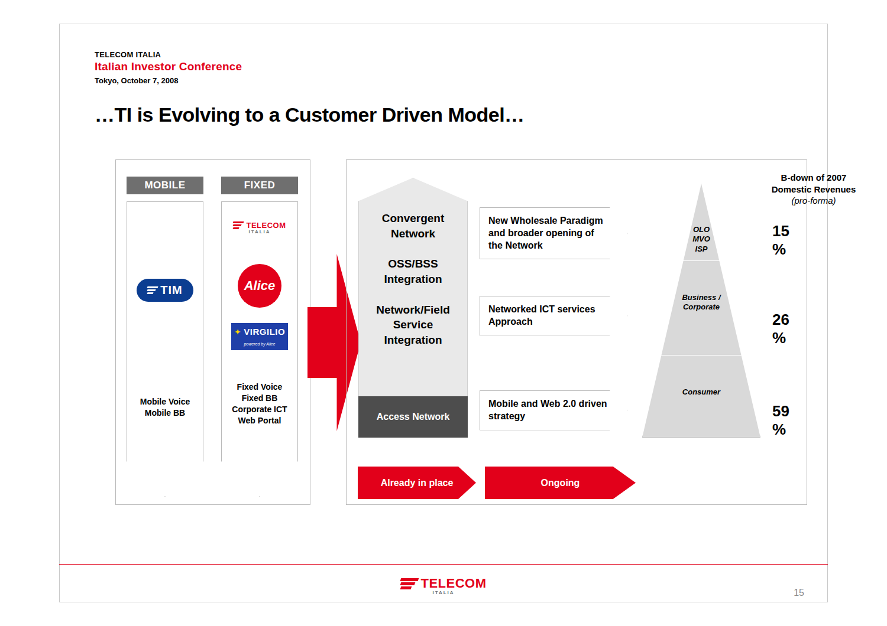TELECOM ITALIA
Italian Investor Conference
Tokyo, October 7, 2008
…TI is Evolving to a Customer Driven Model…
MOBILE
FIXED
TIM
TELECOMITALIA
Alice
✦ VIRGILIO powered by Alice
Mobile Voice
Mobile BB
Fixed Voice
Fixed BB
Corporate ICT
Web Portal
Convergent
Network
OSS/BSS
Integration
Network/Field
Service
Integration
Access Network
New Wholesale Paradigm and broader opening of the Network
Networked ICT services Approach
Mobile and Web 2.0 driven strategy
B-down of 2007
Domestic Revenues
(pro-forma)
OLO
MVO
ISP
Business /
Corporate
Consumer
15 %
26 %
59 %
Already in place
Ongoing
TELECOMITALIA
15